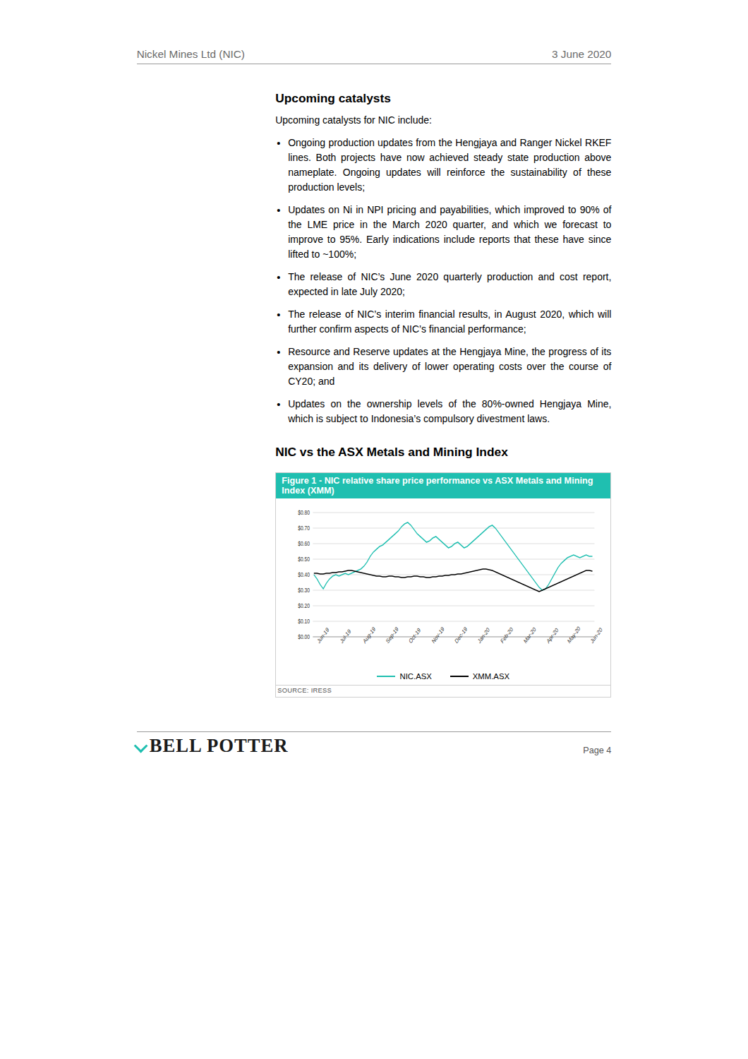Nickel Mines Ltd (NIC)
3 June 2020
Upcoming catalysts
Upcoming catalysts for NIC include:
Ongoing production updates from the Hengjaya and Ranger Nickel RKEF lines. Both projects have now achieved steady state production above nameplate. Ongoing updates will reinforce the sustainability of these production levels;
Updates on Ni in NPI pricing and payabilities, which improved to 90% of the LME price in the March 2020 quarter, and which we forecast to improve to 95%. Early indications include reports that these have since lifted to ~100%;
The release of NIC’s June 2020 quarterly production and cost report, expected in late July 2020;
The release of NIC’s interim financial results, in August 2020, which will further confirm aspects of NIC’s financial performance;
Resource and Reserve updates at the Hengjaya Mine, the progress of its expansion and its delivery of lower operating costs over the course of CY20; and
Updates on the ownership levels of the 80%-owned Hengjaya Mine, which is subject to Indonesia’s compulsory divestment laws.
NIC vs the ASX Metals and Mining Index
Figure 1 - NIC relative share price performance vs ASX Metals and Mining Index (XMM)
$0.80 $0.70 $0.60 $0.50 $0.40 $0.30 $0.20 $0.10 $0.00 Jun-19 Jul-19 Aug-19 Sep-19 Oct-19 Nov-19 Dec-19 Jan-20 Feb-20 Mar-20 Apr-20 May-20 Jun-20
NIC.ASX
XMM.ASX
SOURCE: IRESS
BELL POTTER
Page 4